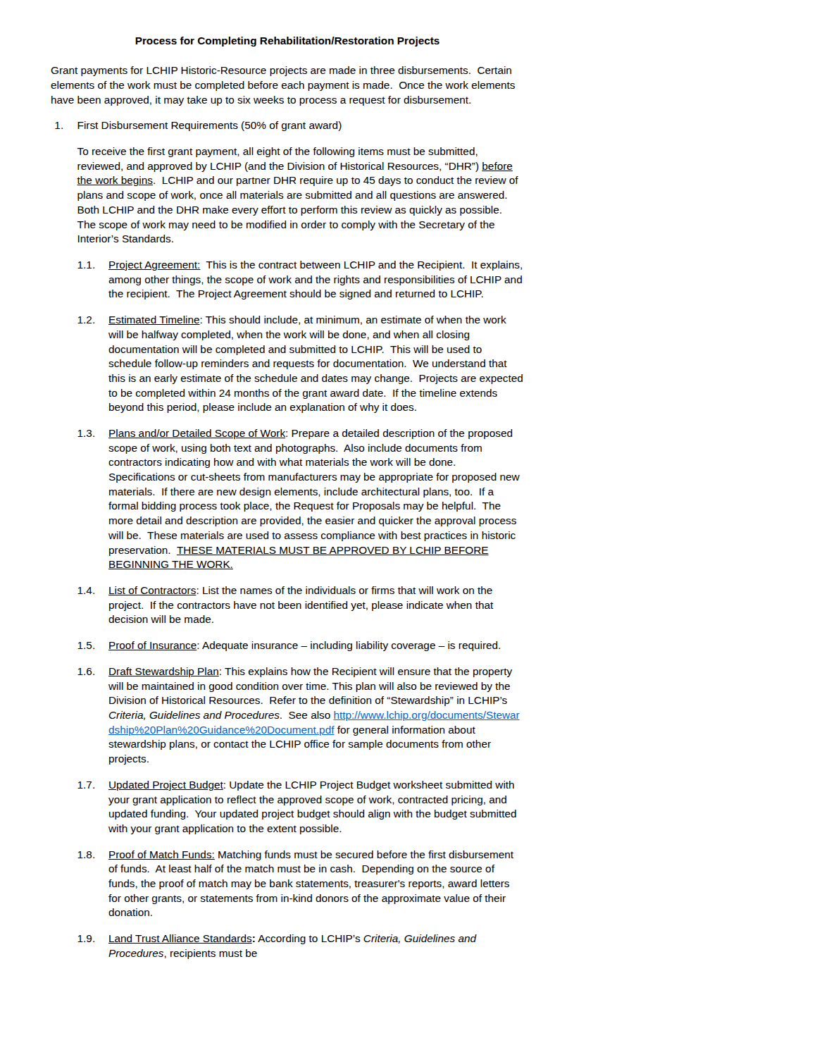Process for Completing Rehabilitation/Restoration Projects
Grant payments for LCHIP Historic-Resource projects are made in three disbursements. Certain elements of the work must be completed before each payment is made. Once the work elements have been approved, it may take up to six weeks to process a request for disbursement.
First Disbursement Requirements (50% of grant award)
To receive the first grant payment, all eight of the following items must be submitted, reviewed, and approved by LCHIP (and the Division of Historical Resources, “DHR”) before the work begins. LCHIP and our partner DHR require up to 45 days to conduct the review of plans and scope of work, once all materials are submitted and all questions are answered. Both LCHIP and the DHR make every effort to perform this review as quickly as possible. The scope of work may need to be modified in order to comply with the Secretary of the Interior’s Standards.
Project Agreement: This is the contract between LCHIP and the Recipient. It explains, among other things, the scope of work and the rights and responsibilities of LCHIP and the recipient. The Project Agreement should be signed and returned to LCHIP.
Estimated Timeline: This should include, at minimum, an estimate of when the work will be halfway completed, when the work will be done, and when all closing documentation will be completed and submitted to LCHIP. This will be used to schedule follow-up reminders and requests for documentation. We understand that this is an early estimate of the schedule and dates may change. Projects are expected to be completed within 24 months of the grant award date. If the timeline extends beyond this period, please include an explanation of why it does.
Plans and/or Detailed Scope of Work: Prepare a detailed description of the proposed scope of work, using both text and photographs. Also include documents from contractors indicating how and with what materials the work will be done. Specifications or cut-sheets from manufacturers may be appropriate for proposed new materials. If there are new design elements, include architectural plans, too. If a formal bidding process took place, the Request for Proposals may be helpful. The more detail and description are provided, the easier and quicker the approval process will be. These materials are used to assess compliance with best practices in historic preservation. THESE MATERIALS MUST BE APPROVED BY LCHIP BEFORE BEGINNING THE WORK.
List of Contractors: List the names of the individuals or firms that will work on the project. If the contractors have not been identified yet, please indicate when that decision will be made.
Proof of Insurance: Adequate insurance – including liability coverage – is required.
Draft Stewardship Plan: This explains how the Recipient will ensure that the property will be maintained in good condition over time. This plan will also be reviewed by the Division of Historical Resources. Refer to the definition of “Stewardship” in LCHIP’s Criteria, Guidelines and Procedures. See also http://www.lchip.org/documents/Stewardship%20Plan%20Guidance%20Document.pdf for general information about stewardship plans, or contact the LCHIP office for sample documents from other projects.
Updated Project Budget: Update the LCHIP Project Budget worksheet submitted with your grant application to reflect the approved scope of work, contracted pricing, and updated funding. Your updated project budget should align with the budget submitted with your grant application to the extent possible.
Proof of Match Funds: Matching funds must be secured before the first disbursement of funds. At least half of the match must be in cash. Depending on the source of funds, the proof of match may be bank statements, treasurer's reports, award letters for other grants, or statements from in-kind donors of the approximate value of their donation.
Land Trust Alliance Standards: According to LCHIP’s Criteria, Guidelines and Procedures, recipients must be